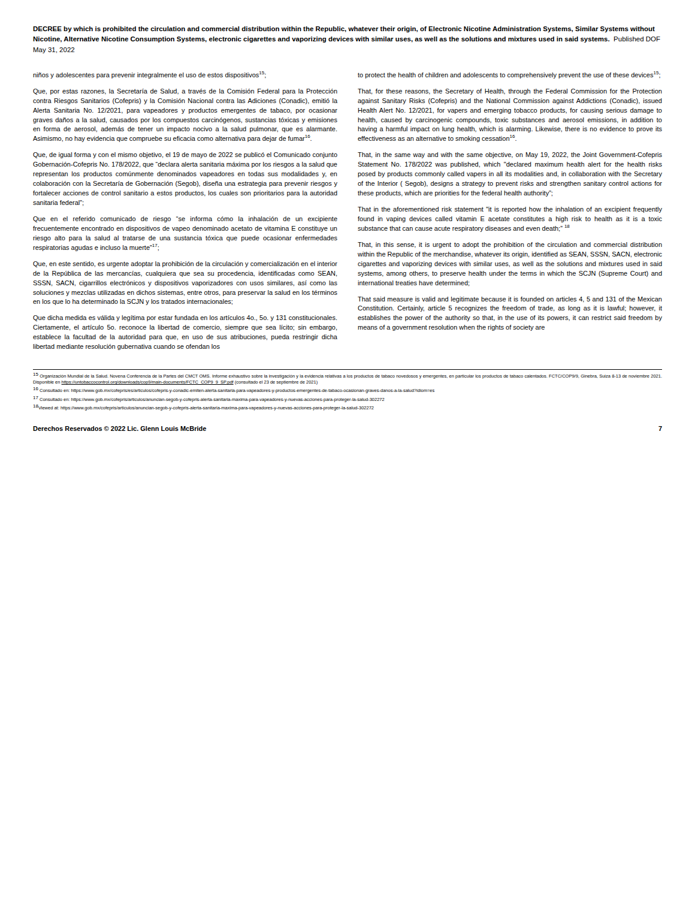DECREE by which is prohibited the circulation and commercial distribution within the Republic, whatever their origin, of Electronic Nicotine Administration Systems, Similar Systems without Nicotine, Alternative Nicotine Consumption Systems, electronic cigarettes and vaporizing devices with similar uses, as well as the solutions and mixtures used in said systems. Published DOF May 31, 2022
niños y adolescentes para prevenir integralmente el uso de estos dispositivos15;
Que, por estas razones, la Secretaría de Salud, a través de la Comisión Federal para la Protección contra Riesgos Sanitarios (Cofepris) y la Comisión Nacional contra las Adiciones (Conadic), emitió la Alerta Sanitaria No. 12/2021, para vapeadores y productos emergentes de tabaco, por ocasionar graves daños a la salud, causados por los compuestos carcinógenos, sustancias tóxicas y emisiones en forma de aerosol, además de tener un impacto nocivo a la salud pulmonar, que es alarmante. Asimismo, no hay evidencia que compruebe su eficacia como alternativa para dejar de fumar16.
Que, de igual forma y con el mismo objetivo, el 19 de mayo de 2022 se publicó el Comunicado conjunto Gobernación-Cofepris No. 178/2022, que “declara alerta sanitaria máxima por los riesgos a la salud que representan los productos comúnmente denominados vapeadores en todas sus modalidades y, en colaboración con la Secretaría de Gobernación (Segob), diseña una estrategia para prevenir riesgos y fortalecer acciones de control sanitario a estos productos, los cuales son prioritarios para la autoridad sanitaria federal”;
Que en el referido comunicado de riesgo “se informa cómo la inhalación de un excipiente frecuentemente encontrado en dispositivos de vapeo denominado acetato de vitamina E constituye un riesgo alto para la salud al tratarse de una sustancia tóxica que puede ocasionar enfermedades respiratorias agudas e incluso la muerte”17;
Que, en este sentido, es urgente adoptar la prohibición de la circulación y comercialización en el interior de la República de las mercancías, cualquiera que sea su procedencia, identificadas como SEAN, SSSN, SACN, cigarrillos electrónicos y dispositivos vaporizadores con usos similares, así como las soluciones y mezclas utilizadas en dichos sistemas, entre otros, para preservar la salud en los términos en los que lo ha determinado la SCJN y los tratados internacionales;
Que dicha medida es válida y legítima por estar fundada en los artículos 4o., 5o. y 131 constitucionales. Ciertamente, el artículo 5o. reconoce la libertad de comercio, siempre que sea lícito; sin embargo, establece la facultad de la autoridad para que, en uso de sus atribuciones, pueda restringir dicha libertad mediante resolución gubernativa cuando se ofendan los
to protect the health of children and adolescents to comprehensively prevent the use of these devices15;
That, for these reasons, the Secretary of Health, through the Federal Commission for the Protection against Sanitary Risks (Cofepris) and the National Commission against Addictions (Conadic), issued Health Alert No. 12/2021, for vapers and emerging tobacco products, for causing serious damage to health, caused by carcinogenic compounds, toxic substances and aerosol emissions, in addition to having a harmful impact on lung health, which is alarming. Likewise, there is no evidence to prove its effectiveness as an alternative to smoking cessation16.
That, in the same way and with the same objective, on May 19, 2022, the Joint Government-Cofepris Statement No. 178/2022 was published, which "declared maximum health alert for the health risks posed by products commonly called vapers in all its modalities and, in collaboration with the Secretary of the Interior ( Segob), designs a strategy to prevent risks and strengthen sanitary control actions for these products, which are priorities for the federal health authority”;
That in the aforementioned risk statement "it is reported how the inhalation of an excipient frequently found in vaping devices called vitamin E acetate constitutes a high risk to health as it is a toxic substance that can cause acute respiratory diseases and even death;” 18
That, in this sense, it is urgent to adopt the prohibition of the circulation and commercial distribution within the Republic of the merchandise, whatever its origin, identified as SEAN, SSSN, SACN, electronic cigarettes and vaporizing devices with similar uses, as well as the solutions and mixtures used in said systems, among others, to preserve health under the terms in which the SCJN (Supreme Court) and international treaties have determined;
That said measure is valid and legitimate because it is founded on articles 4, 5 and 131 of the Mexican Constitution. Certainly, article 5 recognizes the freedom of trade, as long as it is lawful; however, it establishes the power of the authority so that, in the use of its powers, it can restrict said freedom by means of a government resolution when the rights of society are
15 Organización Mundial de la Salud. Novena Conferencia de la Partes del CMCT OMS. Informe exhaustivo sobre la investigación y la evidencia relativas a los productos de tabaco novedosos y emergentes, en particular los productos de tabaco calentados. FCTC/COP9/9, Ginebra, Suiza 8-13 de noviembre 2021. Disponible en https://untobaccocontrol.org/downloads/cop9/main-documents/FCTC_COP9_9_SP.pdf (consultado el 23 de septiembre de 2021)
16 Consultado en: https://www.gob.mx/cofepris/es/articulos/cofepris-y-conadic-emiten-alerta-sanitaria-para-vapeadores-y-productos-emergentes-de-tabaco-ocasionan-graves-danos-a-la-salud?idiom=es
17 Consultado en: https://www.gob.mx/cofepris/articulos/anuncian-segob-y-cofepris-alerta-sanitaria-maxima-para-vapeadores-y-nuevas-acciones-para-proteger-la-salud-302272
18 Viewed at: https://www.gob.mx/cofepris/articulos/anuncian-segob-y-cofepris-alerta-sanitaria-maxima-para-vapeadores-y-nuevas-acciones-para-proteger-la-salud-302272
Derechos Reservados © 2022 Lic. Glenn Louis McBride 7